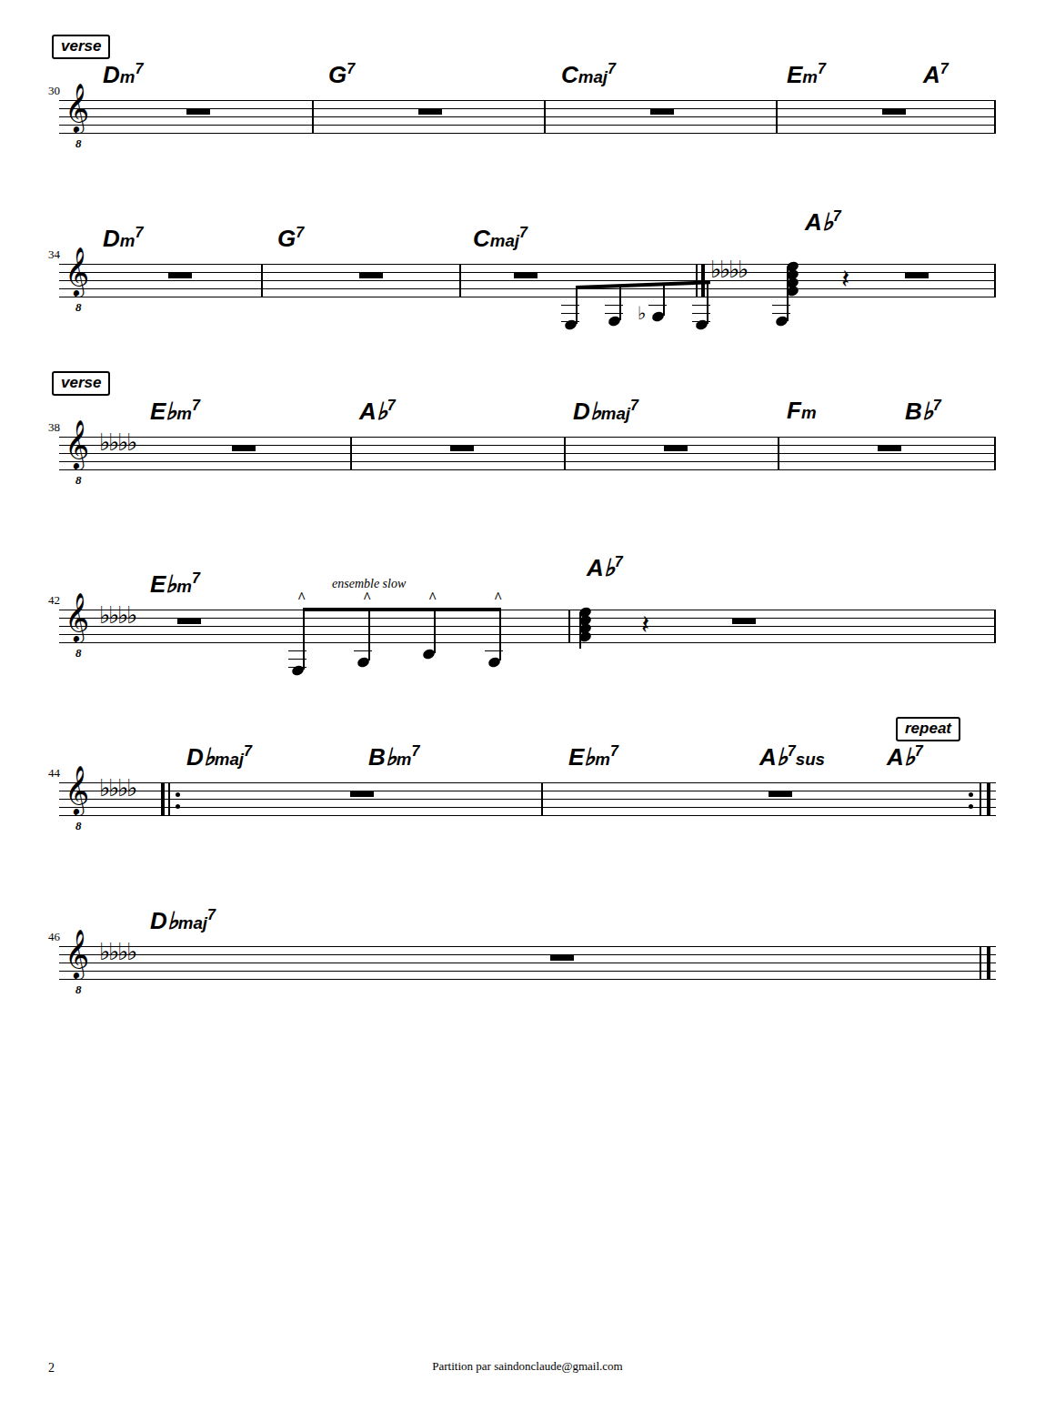verse
30
𝄞
8
Dm7
G7
Cmaj7
Em7
A7
34
𝄞
8
♭♭♭♭
Dm7
G7
Cmaj7
A♭7
♭
𝄽
verse
38
𝄞
8
♭♭♭♭
E♭m7
A♭7
D♭maj7
Fm
B♭7
42
𝄞
8
♭♭♭♭
E♭m7
A♭7
ensemble slow
^
^
^
^
𝄽
repeat
44
𝄞
8
♭♭♭♭
D♭maj7
B♭m7
E♭m7
A♭7sus
A♭7
46
𝄞
8
♭♭♭♭
D♭maj7
2
Partition par saindonclaude@gmail.com